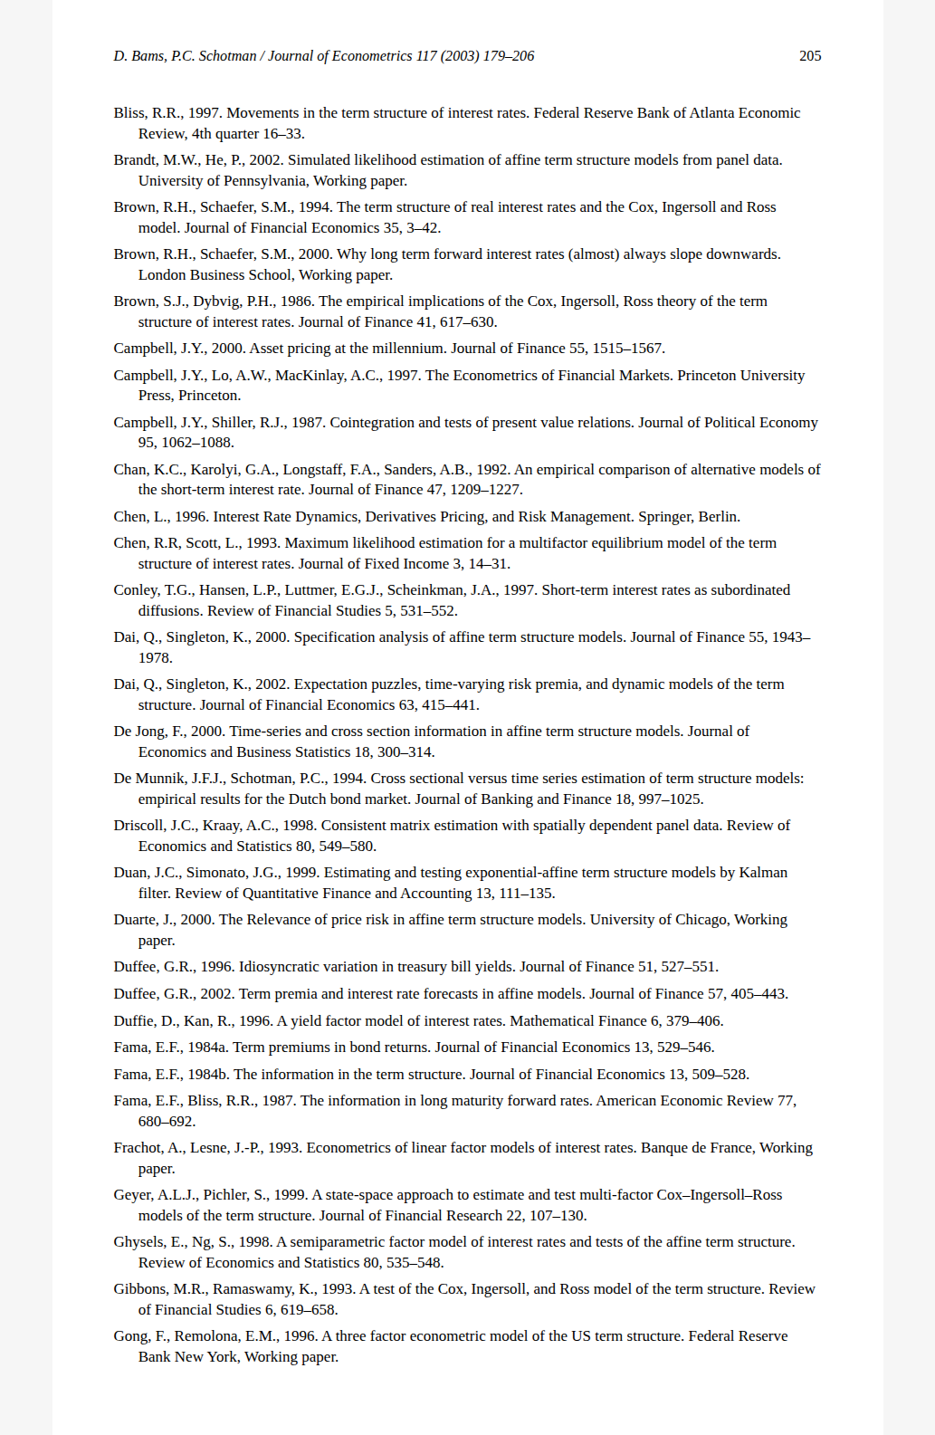D. Bams, P.C. Schotman / Journal of Econometrics 117 (2003) 179–206 205
Bliss, R.R., 1997. Movements in the term structure of interest rates. Federal Reserve Bank of Atlanta Economic Review, 4th quarter 16–33.
Brandt, M.W., He, P., 2002. Simulated likelihood estimation of affine term structure models from panel data. University of Pennsylvania, Working paper.
Brown, R.H., Schaefer, S.M., 1994. The term structure of real interest rates and the Cox, Ingersoll and Ross model. Journal of Financial Economics 35, 3–42.
Brown, R.H., Schaefer, S.M., 2000. Why long term forward interest rates (almost) always slope downwards. London Business School, Working paper.
Brown, S.J., Dybvig, P.H., 1986. The empirical implications of the Cox, Ingersoll, Ross theory of the term structure of interest rates. Journal of Finance 41, 617–630.
Campbell, J.Y., 2000. Asset pricing at the millennium. Journal of Finance 55, 1515–1567.
Campbell, J.Y., Lo, A.W., MacKinlay, A.C., 1997. The Econometrics of Financial Markets. Princeton University Press, Princeton.
Campbell, J.Y., Shiller, R.J., 1987. Cointegration and tests of present value relations. Journal of Political Economy 95, 1062–1088.
Chan, K.C., Karolyi, G.A., Longstaff, F.A., Sanders, A.B., 1992. An empirical comparison of alternative models of the short-term interest rate. Journal of Finance 47, 1209–1227.
Chen, L., 1996. Interest Rate Dynamics, Derivatives Pricing, and Risk Management. Springer, Berlin.
Chen, R.R, Scott, L., 1993. Maximum likelihood estimation for a multifactor equilibrium model of the term structure of interest rates. Journal of Fixed Income 3, 14–31.
Conley, T.G., Hansen, L.P., Luttmer, E.G.J., Scheinkman, J.A., 1997. Short-term interest rates as subordinated diffusions. Review of Financial Studies 5, 531–552.
Dai, Q., Singleton, K., 2000. Specification analysis of affine term structure models. Journal of Finance 55, 1943–1978.
Dai, Q., Singleton, K., 2002. Expectation puzzles, time-varying risk premia, and dynamic models of the term structure. Journal of Financial Economics 63, 415–441.
De Jong, F., 2000. Time-series and cross section information in affine term structure models. Journal of Economics and Business Statistics 18, 300–314.
De Munnik, J.F.J., Schotman, P.C., 1994. Cross sectional versus time series estimation of term structure models: empirical results for the Dutch bond market. Journal of Banking and Finance 18, 997–1025.
Driscoll, J.C., Kraay, A.C., 1998. Consistent matrix estimation with spatially dependent panel data. Review of Economics and Statistics 80, 549–580.
Duan, J.C., Simonato, J.G., 1999. Estimating and testing exponential-affine term structure models by Kalman filter. Review of Quantitative Finance and Accounting 13, 111–135.
Duarte, J., 2000. The Relevance of price risk in affine term structure models. University of Chicago, Working paper.
Duffee, G.R., 1996. Idiosyncratic variation in treasury bill yields. Journal of Finance 51, 527–551.
Duffee, G.R., 2002. Term premia and interest rate forecasts in affine models. Journal of Finance 57, 405–443.
Duffie, D., Kan, R., 1996. A yield factor model of interest rates. Mathematical Finance 6, 379–406.
Fama, E.F., 1984a. Term premiums in bond returns. Journal of Financial Economics 13, 529–546.
Fama, E.F., 1984b. The information in the term structure. Journal of Financial Economics 13, 509–528.
Fama, E.F., Bliss, R.R., 1987. The information in long maturity forward rates. American Economic Review 77, 680–692.
Frachot, A., Lesne, J.-P., 1993. Econometrics of linear factor models of interest rates. Banque de France, Working paper.
Geyer, A.L.J., Pichler, S., 1999. A state-space approach to estimate and test multi-factor Cox–Ingersoll–Ross models of the term structure. Journal of Financial Research 22, 107–130.
Ghysels, E., Ng, S., 1998. A semiparametric factor model of interest rates and tests of the affine term structure. Review of Economics and Statistics 80, 535–548.
Gibbons, M.R., Ramaswamy, K., 1993. A test of the Cox, Ingersoll, and Ross model of the term structure. Review of Financial Studies 6, 619–658.
Gong, F., Remolona, E.M., 1996. A three factor econometric model of the US term structure. Federal Reserve Bank New York, Working paper.